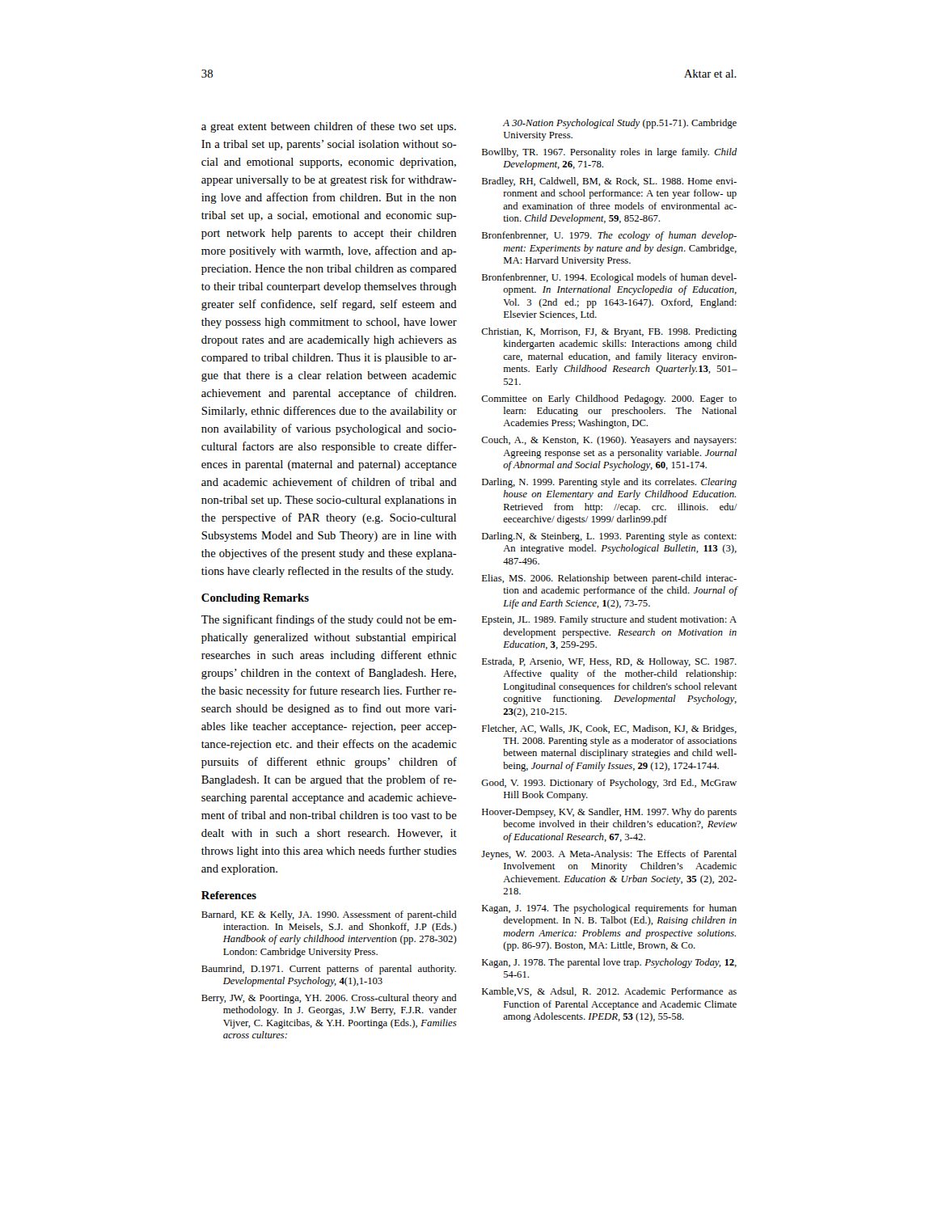38 Aktar et al.
a great extent between children of these two set ups. In a tribal set up, parents’ social isolation without social and emotional supports, economic deprivation, appear universally to be at greatest risk for withdrawing love and affection from children. But in the non tribal set up, a social, emotional and economic support network help parents to accept their children more positively with warmth, love, affection and appreciation. Hence the non tribal children as compared to their tribal counterpart develop themselves through greater self confidence, self regard, self esteem and they possess high commitment to school, have lower dropout rates and are academically high achievers as compared to tribal children. Thus it is plausible to argue that there is a clear relation between academic achievement and parental acceptance of children. Similarly, ethnic differences due to the availability or non availability of various psychological and socio-cultural factors are also responsible to create differences in parental (maternal and paternal) acceptance and academic achievement of children of tribal and non-tribal set up. These socio-cultural explanations in the perspective of PAR theory (e.g. Socio-cultural Subsystems Model and Sub Theory) are in line with the objectives of the present study and these explanations have clearly reflected in the results of the study.
Concluding Remarks
The significant findings of the study could not be emphatically generalized without substantial empirical researches in such areas including different ethnic groups’ children in the context of Bangladesh. Here, the basic necessity for future research lies. Further research should be designed as to find out more variables like teacher acceptance- rejection, peer acceptance-rejection etc. and their effects on the academic pursuits of different ethnic groups’ children of Bangladesh. It can be argued that the problem of researching parental acceptance and academic achievement of tribal and non-tribal children is too vast to be dealt with in such a short research. However, it throws light into this area which needs further studies and exploration.
References
Barnard, KE & Kelly, JA. 1990. Assessment of parent-child interaction. In Meisels, S.J. and Shonkoff, J.P (Eds.) Handbook of early childhood intervention (pp. 278-302) London: Cambridge University Press.
Baumrind, D.1971. Current patterns of parental authority. Developmental Psychology, 4(1),1-103
Berry, JW, & Poortinga, YH. 2006. Cross-cultural theory and methodology. In J. Georgas, J.W Berry, F.J.R. vander Vijver, C. Kagitcibas, & Y.H. Poortinga (Eds.), Families across cultures:
A 30-Nation Psychological Study (pp.51-71). Cambridge University Press.
Bowllby, TR. 1967. Personality roles in large family. Child Development, 26, 71-78.
Bradley, RH, Caldwell, BM, & Rock, SL. 1988. Home environment and school performance: A ten year follow- up and examination of three models of environmental action. Child Development, 59, 852-867.
Bronfenbrenner, U. 1979. The ecology of human development: Experiments by nature and by design. Cambridge, MA: Harvard University Press.
Bronfenbrenner, U. 1994. Ecological models of human development. In International Encyclopedia of Education, Vol. 3 (2nd ed.; pp 1643-1647). Oxford, England: Elsevier Sciences, Ltd.
Christian, K, Morrison, FJ, & Bryant, FB. 1998. Predicting kindergarten academic skills: Interactions among child care, maternal education, and family literacy environments. Early Childhood Research Quarterly. 13, 501–521.
Committee on Early Childhood Pedagogy. 2000. Eager to learn: Educating our preschoolers. The National Academies Press; Washington, DC.
Couch, A., & Kenston, K. (1960). Yeasayers and naysayers: Agreeing response set as a personality variable. Journal of Abnormal and Social Psychology, 60, 151-174.
Darling, N. 1999. Parenting style and its correlates. Clearing house on Elementary and Early Childhood Education. Retrieved from http: //ecap. crc. illinois. edu/ eecearchive/ digests/ 1999/ darlin99.pdf
Darling.N, & Steinberg, L. 1993. Parenting style as context: An integrative model. Psychological Bulletin, 113 (3), 487-496.
Elias, MS. 2006. Relationship between parent-child interaction and academic performance of the child. Journal of Life and Earth Science, 1(2), 73-75.
Epstein, JL. 1989. Family structure and student motivation: A development perspective. Research on Motivation in Education, 3, 259-295.
Estrada, P, Arsenio, WF, Hess, RD, & Holloway, SC. 1987. Affective quality of the mother-child relationship: Longitudinal consequences for children's school relevant cognitive functioning. Developmental Psychology, 23(2), 210-215.
Fletcher, AC, Walls, JK, Cook, EC, Madison, KJ, & Bridges, TH. 2008. Parenting style as a moderator of associations between maternal disciplinary strategies and child well-being, Journal of Family Issues, 29 (12), 1724-1744.
Good, V. 1993. Dictionary of Psychology, 3rd Ed., McGraw Hill Book Company.
Hoover-Dempsey, KV, & Sandler, HM. 1997. Why do parents become involved in their children’s education?, Review of Educational Research, 67, 3-42.
Jeynes, W. 2003. A Meta-Analysis: The Effects of Parental Involvement on Minority Children’s Academic Achievement. Education & Urban Society, 35 (2), 202-218.
Kagan, J. 1974. The psychological requirements for human development. In N. B. Talbot (Ed.), Raising children in modern America: Problems and prospective solutions. (pp. 86-97). Boston, MA: Little, Brown, & Co.
Kagan, J. 1978. The parental love trap. Psychology Today, 12, 54-61.
Kamble,VS, & Adsul, R. 2012. Academic Performance as Function of Parental Acceptance and Academic Climate among Adolescents. IPEDR, 53 (12), 55-58.